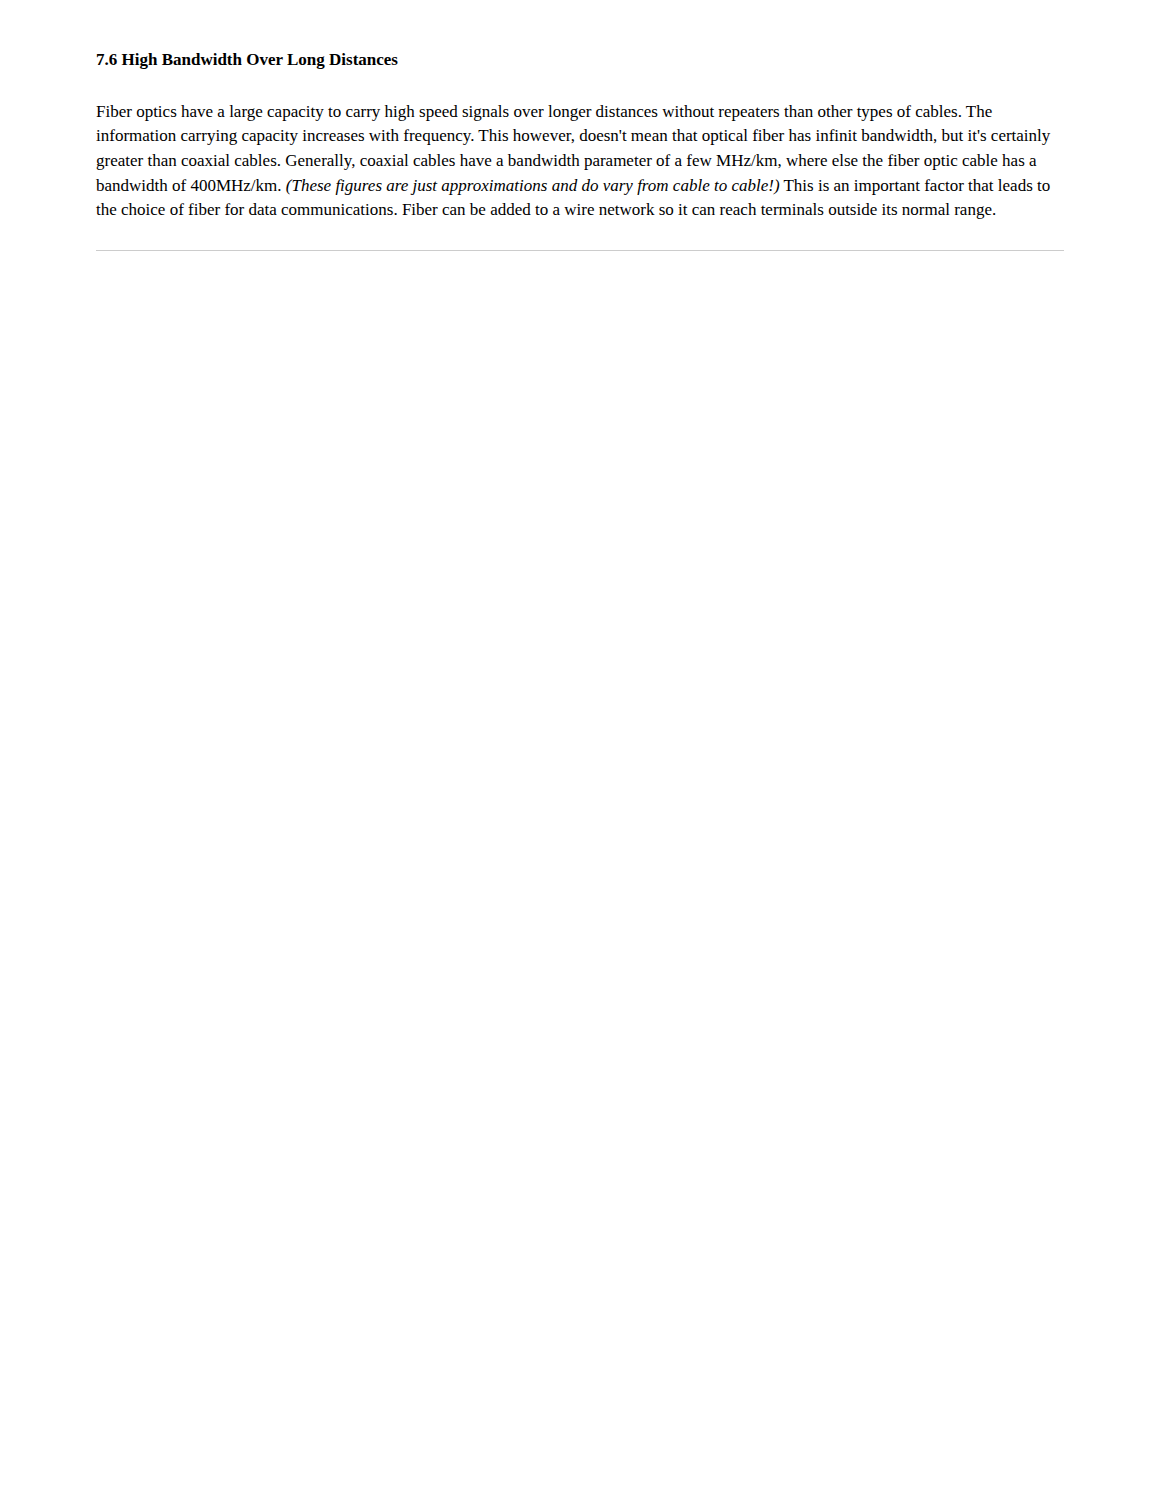7.6 High Bandwidth Over Long Distances
Fiber optics have a large capacity to carry high speed signals over longer distances without repeaters than other types of cables. The information carrying capacity increases with frequency. This however, doesn't mean that optical fiber has infinit bandwidth, but it's certainly greater than coaxial cables. Generally, coaxial cables have a bandwidth parameter of a few MHz/km, where else the fiber optic cable has a bandwidth of 400MHz/km. (These figures are just approximations and do vary from cable to cable!) This is an important factor that leads to the choice of fiber for data communications. Fiber can be added to a wire network so it can reach terminals outside its normal range.